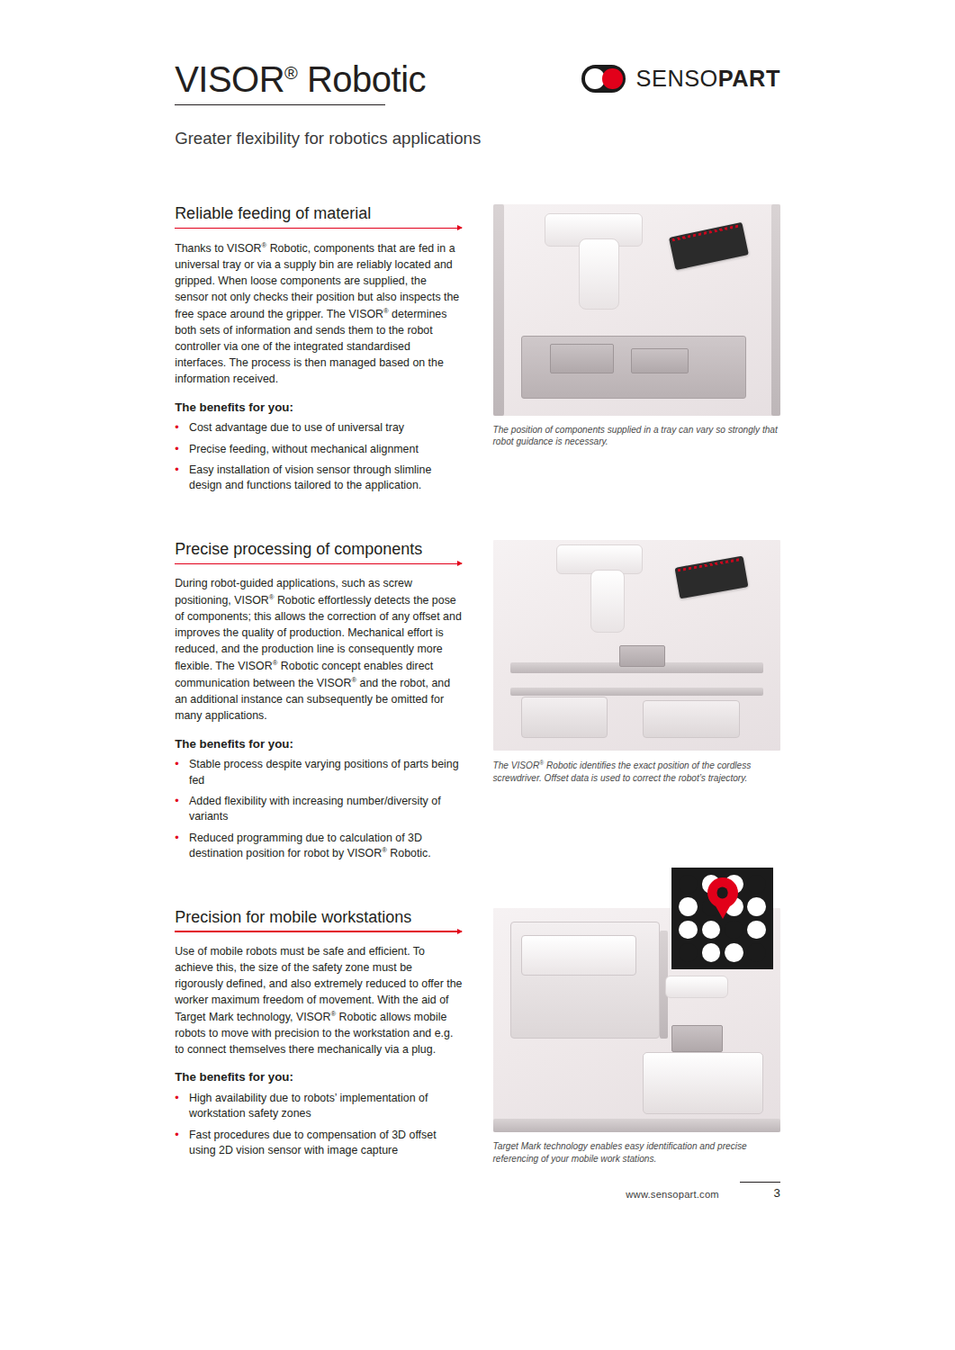VISOR® Robotic
Greater flexibility for robotics applications
SENSO PART
Reliable feeding of material
Thanks to VISOR® Robotic, components that are fed in a universal tray or via a supply bin are reliably located and gripped. When loose components are supplied, the sensor not only checks their position but also inspects the free space around the gripper. The VISOR® determines both sets of information and sends them to the robot controller via one of the integrated standardised interfaces. The process is then managed based on the information received.
The benefits for you:
Cost advantage due to use of universal tray
Precise feeding, without mechanical alignment
Easy installation of vision sensor through slimline design and functions tailored to the application.
The position of components supplied in a tray can vary so strongly that robot guidance is necessary.
Precise processing of components
During robot-guided applications, such as screw positioning, VISOR® Robotic effortlessly detects the pose of components; this allows the correction of any offset and improves the quality of production. Mechanical effort is reduced, and the production line is consequently more flexible. The VISOR® Robotic concept enables direct communication between the VISOR® and the robot, and an additional instance can subsequently be omitted for many applications.
The benefits for you:
Stable process despite varying positions of parts being fed
Added flexibility with increasing number/diversity of variants
Reduced programming due to calculation of 3D destination position for robot by VISOR® Robotic.
The VISOR® Robotic identifies the exact position of the cordless screwdriver. Offset data is used to correct the robot’s trajectory.
Precision for mobile workstations
Use of mobile robots must be safe and efficient. To achieve this, the size of the safety zone must be rigorously defined, and also extremely reduced to offer the worker maximum freedom of movement. With the aid of Target Mark technology, VISOR® Robotic allows mobile robots to move with precision to the workstation and e.g. to connect themselves there mechanically via a plug.
The benefits for you:
High availability due to robots’ implementation of workstation safety zones
Fast procedures due to compensation of 3D offset using 2D vision sensor with image capture
Target Mark technology enables easy identification and precise referencing of your mobile work stations.
www.sensopart.com
3